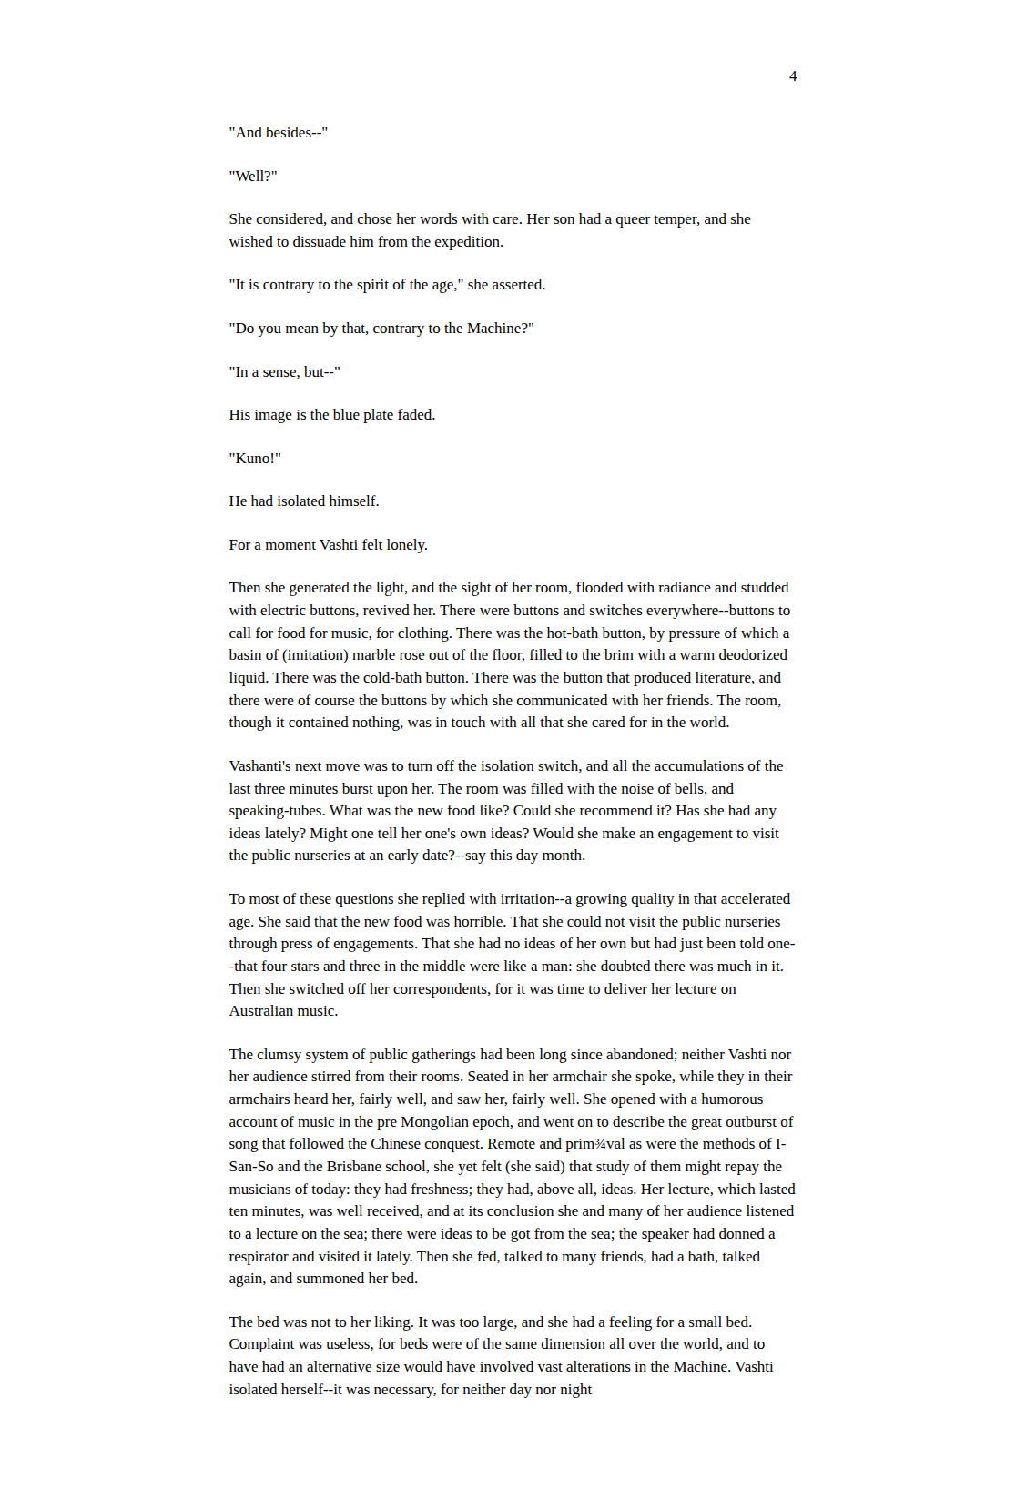4
"And besides--"
"Well?"
She considered, and chose her words with care. Her son had a queer temper, and she wished to dissuade him from the expedition.
"It is contrary to the spirit of the age," she asserted.
"Do you mean by that, contrary to the Machine?"
"In a sense, but--"
His image is the blue plate faded.
"Kuno!"
He had isolated himself.
For a moment Vashti felt lonely.
Then she generated the light, and the sight of her room, flooded with radiance and studded with electric buttons, revived her. There were buttons and switches everywhere--buttons to call for food for music, for clothing. There was the hot-bath button, by pressure of which a basin of (imitation) marble rose out of the floor, filled to the brim with a warm deodorized liquid. There was the cold-bath button. There was the button that produced literature, and there were of course the buttons by which she communicated with her friends. The room, though it contained nothing, was in touch with all that she cared for in the world.
Vashanti's next move was to turn off the isolation switch, and all the accumulations of the last three minutes burst upon her. The room was filled with the noise of bells, and speaking-tubes. What was the new food like? Could she recommend it? Has she had any ideas lately? Might one tell her one's own ideas? Would she make an engagement to visit the public nurseries at an early date?--say this day month.
To most of these questions she replied with irritation--a growing quality in that accelerated age. She said that the new food was horrible. That she could not visit the public nurseries through press of engagements. That she had no ideas of her own but had just been told one--that four stars and three in the middle were like a man: she doubted there was much in it. Then she switched off her correspondents, for it was time to deliver her lecture on Australian music.
The clumsy system of public gatherings had been long since abandoned; neither Vashti nor her audience stirred from their rooms. Seated in her armchair she spoke, while they in their armchairs heard her, fairly well, and saw her, fairly well. She opened with a humorous account of music in the pre Mongolian epoch, and went on to describe the great outburst of song that followed the Chinese conquest. Remote and prim¾val as were the methods of I-San-So and the Brisbane school, she yet felt (she said) that study of them might repay the musicians of today: they had freshness; they had, above all, ideas. Her lecture, which lasted ten minutes, was well received, and at its conclusion she and many of her audience listened to a lecture on the sea; there were ideas to be got from the sea; the speaker had donned a respirator and visited it lately. Then she fed, talked to many friends, had a bath, talked again, and summoned her bed.
The bed was not to her liking. It was too large, and she had a feeling for a small bed. Complaint was useless, for beds were of the same dimension all over the world, and to have had an alternative size would have involved vast alterations in the Machine. Vashti isolated herself--it was necessary, for neither day nor night